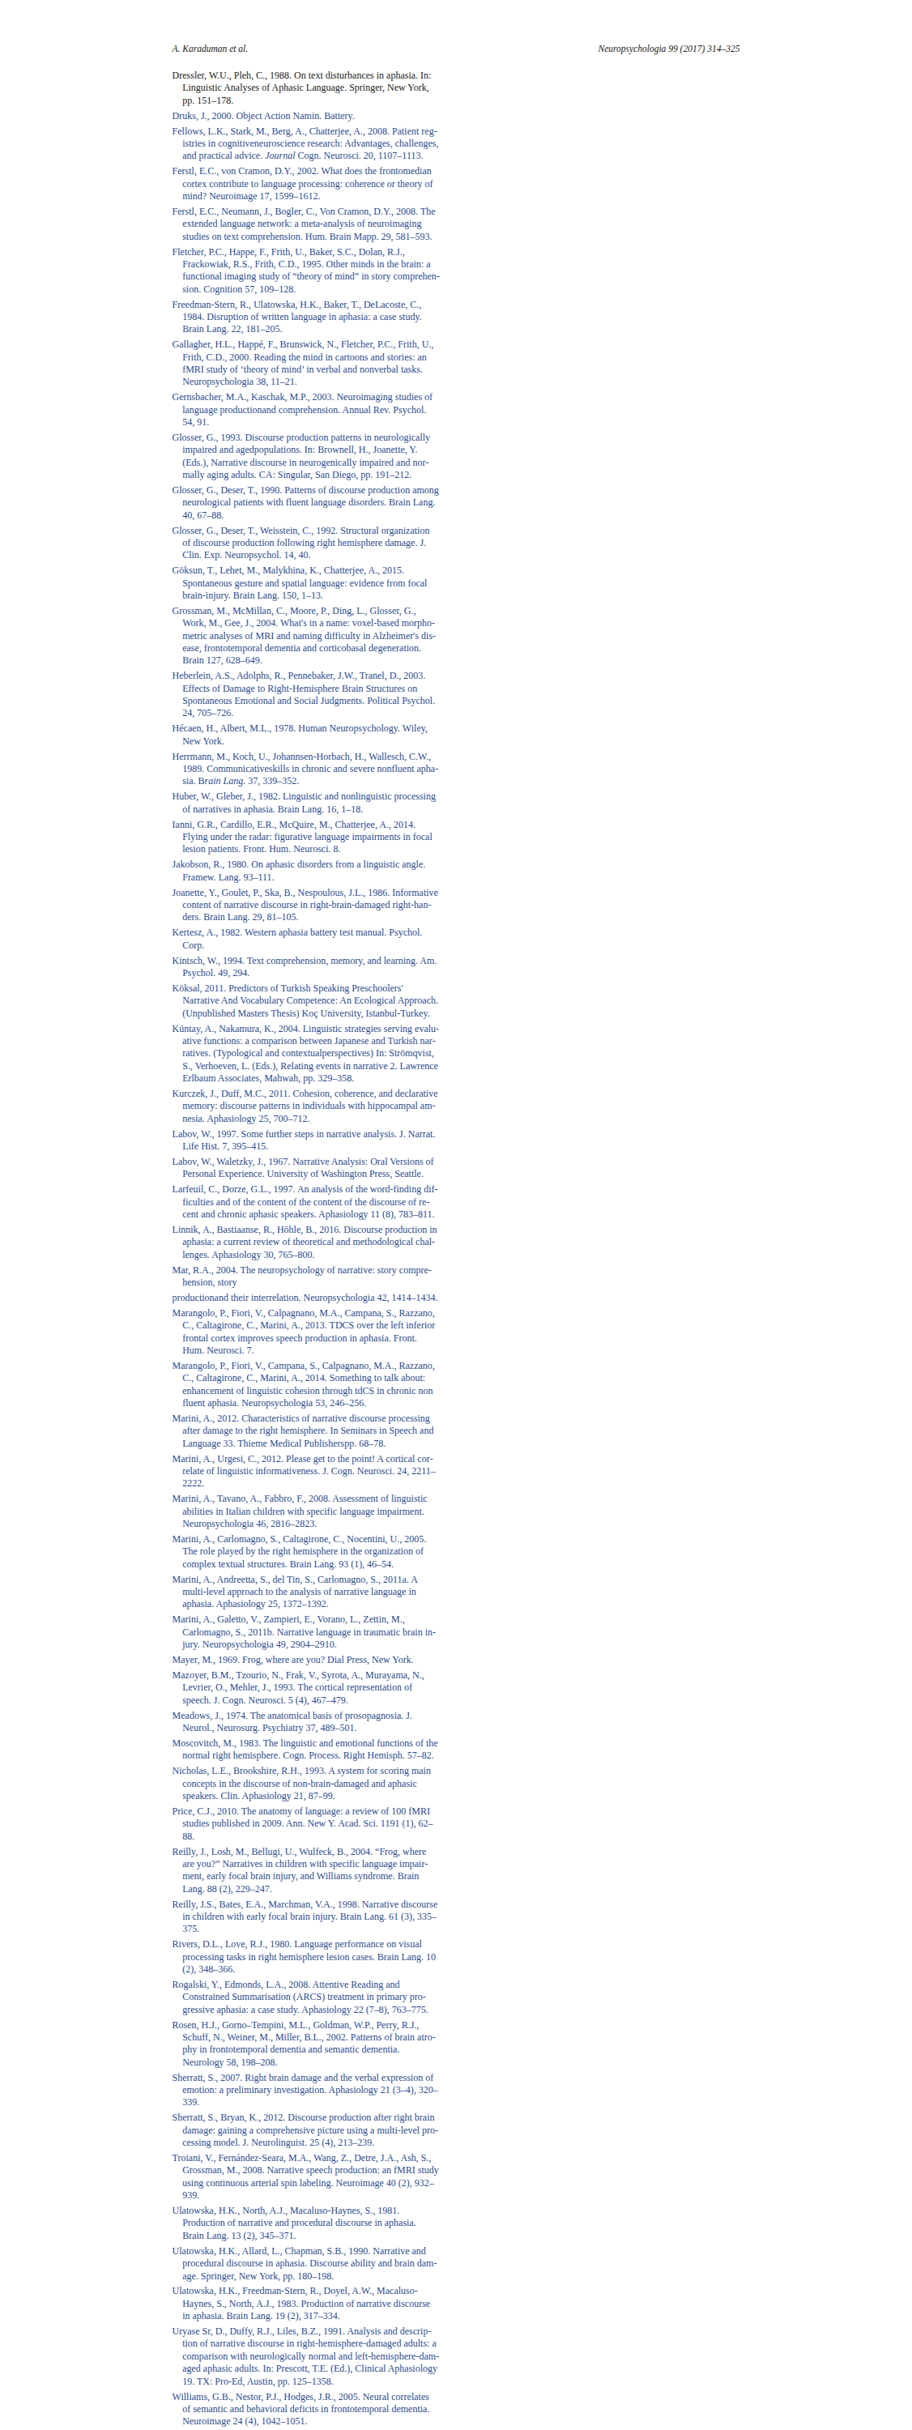A. Karaduman et al.
Neuropsychologia 99 (2017) 314–325
Dressler, W.U., Pleh, C., 1988. On text disturbances in aphasia. In: Linguistic Analyses of Aphasic Language. Springer, New York, pp. 151–178.
Druks, J., 2000. Object Action Namin. Battery.
Fellows, L.K., Stark, M., Berg, A., Chatterjee, A., 2008. Patient registries in cognitiveneuroscience research: Advantages, challenges, and practical advice. Journal Cogn. Neurosci. 20, 1107–1113.
Ferstl, E.C., von Cramon, D.Y., 2002. What does the frontomedian cortex contribute to language processing: coherence or theory of mind? Neuroimage 17, 1599–1612.
Ferstl, E.C., Neumann, J., Bogler, C., Von Cramon, D.Y., 2008. The extended language network: a meta-analysis of neuroimaging studies on text comprehension. Hum. Brain Mapp. 29, 581–593.
Fletcher, P.C., Happe, F., Frith, U., Baker, S.C., Dolan, R.J., Frackowiak, R.S., Frith, C.D., 1995. Other minds in the brain: a functional imaging study of “theory of mind” in story comprehension. Cognition 57, 109–128.
Freedman-Stern, R., Ulatowska, H.K., Baker, T., DeLacoste, C., 1984. Disruption of written language in aphasia: a case study. Brain Lang. 22, 181–205.
Gallagher, H.L., Happé, F., Brunswick, N., Fletcher, P.C., Frith, U., Frith, C.D., 2000. Reading the mind in cartoons and stories: an fMRI study of ‘theory of mind’ in verbal and nonverbal tasks. Neuropsychologia 38, 11–21.
Gernsbacher, M.A., Kaschak, M.P., 2003. Neuroimaging studies of language productionand comprehension. Annual Rev. Psychol. 54, 91.
Glosser, G., 1993. Discourse production patterns in neurologically impaired and agedpopulations. In: Brownell, H., Joanette, Y. (Eds.), Narrative discourse in neurogenically impaired and normally aging adults. CA: Singular, San Diego, pp. 191–212.
Glosser, G., Deser, T., 1990. Patterns of discourse production among neurological patients with fluent language disorders. Brain Lang. 40, 67–88.
Glosser, G., Deser, T., Weisstein, C., 1992. Structural organization of discourse production following right hemisphere damage. J. Clin. Exp. Neuropsychol. 14, 40.
Göksun, T., Lehet, M., Malykhina, K., Chatterjee, A., 2015. Spontaneous gesture and spatial language: evidence from focal brain-injury. Brain Lang. 150, 1–13.
Grossman, M., McMillan, C., Moore, P., Ding, L., Glosser, G., Work, M., Gee, J., 2004. What's in a name: voxel-based morphometric analyses of MRI and naming difficulty in Alzheimer's disease, frontotemporal dementia and corticobasal degeneration. Brain 127, 628–649.
Heberlein, A.S., Adolphs, R., Pennebaker, J.W., Tranel, D., 2003. Effects of Damage to Right-Hemisphere Brain Structures on Spontaneous Emotional and Social Judgments. Political Psychol. 24, 705–726.
Hécaen, H., Albert, M.L., 1978. Human Neuropsychology. Wiley, New York.
Herrmann, M., Koch, U., Johannsen-Horbach, H., Wallesch, C.W., 1989. Communicativeskills in chronic and severe nonfluent aphasia. Brain Lang. 37, 339–352.
Huber, W., Gleber, J., 1982. Linguistic and nonlinguistic processing of narratives in aphasia. Brain Lang. 16, 1–18.
Ianni, G.R., Cardillo, E.R., McQuire, M., Chatterjee, A., 2014. Flying under the radar: figurative language impairments in focal lesion patients. Front. Hum. Neurosci. 8.
Jakobson, R., 1980. On aphasic disorders from a linguistic angle. Framew. Lang. 93–111.
Joanette, Y., Goulet, P., Ska, B., Nespoulous, J.L., 1986. Informative content of narrative discourse in right-brain-damaged right-handers. Brain Lang. 29, 81–105.
Kertesz, A., 1982. Western aphasia battery test manual. Psychol. Corp.
Kintsch, W., 1994. Text comprehension, memory, and learning. Am. Psychol. 49, 294.
Köksal, 2011. Predictors of Turkish Speaking Preschoolers' Narrative And Vocabulary Competence: An Ecological Approach. (Unpublished Masters Thesis) Koç University, Istanbul-Turkey.
Küntay, A., Nakamura, K., 2004. Linguistic strategies serving evaluative functions: a comparison between Japanese and Turkish narratives. (Typological and contextualperspectives) In: Strömqvist, S., Verhoeven, L. (Eds.), Relating events in narrative 2. Lawrence Erlbaum Associates, Mahwah, pp. 329–358.
Kurczek, J., Duff, M.C., 2011. Cohesion, coherence, and declarative memory: discourse patterns in individuals with hippocampal amnesia. Aphasiology 25, 700–712.
Labov, W., 1997. Some further steps in narrative analysis. J. Narrat. Life Hist. 7, 395–415.
Labov, W., Waletzky, J., 1967. Narrative Analysis: Oral Versions of Personal Experience. University of Washington Press, Seattle.
Larfeuil, C., Dorze, G.L., 1997. An analysis of the word-finding difficulties and of the content of the content of the discourse of recent and chronic aphasic speakers. Aphasiology 11 (8), 783–811.
Linnik, A., Bastiaanse, R., Höhle, B., 2016. Discourse production in aphasia: a current review of theoretical and methodological challenges. Aphasiology 30, 765–800.
Mar, R.A., 2004. The neuropsychology of narrative: story comprehension, story
productionand their interrelation. Neuropsychologia 42, 1414–1434.
Marangolo, P., Fiori, V., Calpagnano, M.A., Campana, S., Razzano, C., Caltagirone, C., Marini, A., 2013. TDCS over the left inferior frontal cortex improves speech production in aphasia. Front. Hum. Neurosci. 7.
Marangolo, P., Fiori, V., Campana, S., Calpagnano, M.A., Razzano, C., Caltagirone, C., Marini, A., 2014. Something to talk about: enhancement of linguistic cohesion through tdCS in chronic non fluent aphasia. Neuropsychologia 53, 246–256.
Marini, A., 2012. Characteristics of narrative discourse processing after damage to the right hemisphere. In Seminars in Speech and Language 33. Thieme Medical Publisherspp. 68–78.
Marini, A., Urgesi, C., 2012. Please get to the point! A cortical correlate of linguistic informativeness. J. Cogn. Neurosci. 24, 2211–2222.
Marini, A., Tavano, A., Fabbro, F., 2008. Assessment of linguistic abilities in Italian children with specific language impairment. Neuropsychologia 46, 2816–2823.
Marini, A., Carlomagno, S., Caltagirone, C., Nocentini, U., 2005. The role played by the right hemisphere in the organization of complex textual structures. Brain Lang. 93 (1), 46–54.
Marini, A., Andreetta, S., del Tin, S., Carlomagno, S., 2011a. A multi-level approach to the analysis of narrative language in aphasia. Aphasiology 25, 1372–1392.
Marini, A., Galetto, V., Zampieri, E., Vorano, L., Zettin, M., Carlomagno, S., 2011b. Narrative language in traumatic brain injury. Neuropsychologia 49, 2904–2910.
Mayer, M., 1969. Frog, where are you? Dial Press, New York.
Mazoyer, B.M., Tzourio, N., Frak, V., Syrota, A., Murayama, N., Levrier, O., Mehler, J., 1993. The cortical representation of speech. J. Cogn. Neurosci. 5 (4), 467–479.
Meadows, J., 1974. The anatomical basis of prosopagnosia. J. Neurol., Neurosurg. Psychiatry 37, 489–501.
Moscovitch, M., 1983. The linguistic and emotional functions of the normal right hemisphere. Cogn. Process. Right Hemisph. 57–82.
Nicholas, L.E., Brookshire, R.H., 1993. A system for scoring main concepts in the discourse of non-brain-damaged and aphasic speakers. Clin. Aphasiology 21, 87–99.
Price, C.J., 2010. The anatomy of language: a review of 100 fMRI studies published in 2009. Ann. New Y. Acad. Sci. 1191 (1), 62–88.
Reilly, J., Losh, M., Bellugi, U., Wulfeck, B., 2004. “Frog, where are you?” Narratives in children with specific language impairment, early focal brain injury, and Williams syndrome. Brain Lang. 88 (2), 229–247.
Reilly, J.S., Bates, E.A., Marchman, V.A., 1998. Narrative discourse in children with early focal brain injury. Brain Lang. 61 (3), 335–375.
Rivers, D.L., Love, R.J., 1980. Language performance on visual processing tasks in right hemisphere lesion cases. Brain Lang. 10 (2), 348–366.
Rogalski, Y., Edmonds, L.A., 2008. Attentive Reading and Constrained Summarisation (ARCS) treatment in primary progressive aphasia: a case study. Aphasiology 22 (7–8), 763–775.
Rosen, H.J., Gorno–Tempini, M.L., Goldman, W.P., Perry, R.J., Schuff, N., Weiner, M., Miller, B.L., 2002. Patterns of brain atrophy in frontotemporal dementia and semantic dementia. Neurology 58, 198–208.
Sherratt, S., 2007. Right brain damage and the verbal expression of emotion: a preliminary investigation. Aphasiology 21 (3–4), 320–339.
Sherratt, S., Bryan, K., 2012. Discourse production after right brain damage: gaining a comprehensive picture using a multi-level processing model. J. Neurolinguist. 25 (4), 213–239.
Troiani, V., Fernández-Seara, M.A., Wang, Z., Detre, J.A., Ash, S., Grossman, M., 2008. Narrative speech production: an fMRI study using continuous arterial spin labeling. Neuroimage 40 (2), 932–939.
Ulatowska, H.K., North, A.J., Macaluso-Haynes, S., 1981. Production of narrative and procedural discourse in aphasia. Brain Lang. 13 (2), 345–371.
Ulatowska, H.K., Allard, L., Chapman, S.B., 1990. Narrative and procedural discourse in aphasia. Discourse ability and brain damage. Springer, New York, pp. 180–198.
Ulatowska, H.K., Freedman-Stern, R., Doyel, A.W., Macaluso-Haynes, S., North, A.J., 1983. Production of narrative discourse in aphasia. Brain Lang. 19 (2), 317–334.
Uryase Sr, D., Duffy, R.J., Liles, B.Z., 1991. Analysis and description of narrative discourse in right-hemisphere-damaged adults: a comparison with neurologically normal and left-hemisphere-damaged aphasic adults. In: Prescott, T.E. (Ed.), Clinical Aphasiology 19. TX: Pro-Ed, Austin, pp. 125–1358.
Williams, G.B., Nestor, P.J., Hodges, J.R., 2005. Neural correlates of semantic and behavioral deficits in frontotemporal dementia. Neuroimage 24 (4), 1042–1051.
Xu, J., Kemeny, S., Park, G., Frattali, C., Braun, A., 2005. Language in context: emergent features of word, sentence, and narrative comprehension. Neuroimage 25 (3), 1002–1015.
325